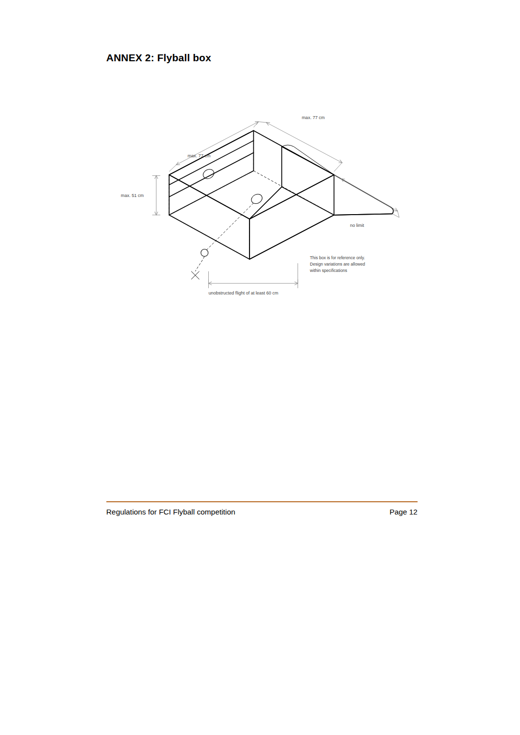ANNEX 2: Flyball box
max. 77 cm max. 77 cm max. 51 cm no limit unobstructed flight of at least 60 cm This box is for reference only. Design variations are allowed within specifications
Regulations for FCI Flyball competition
Page 12